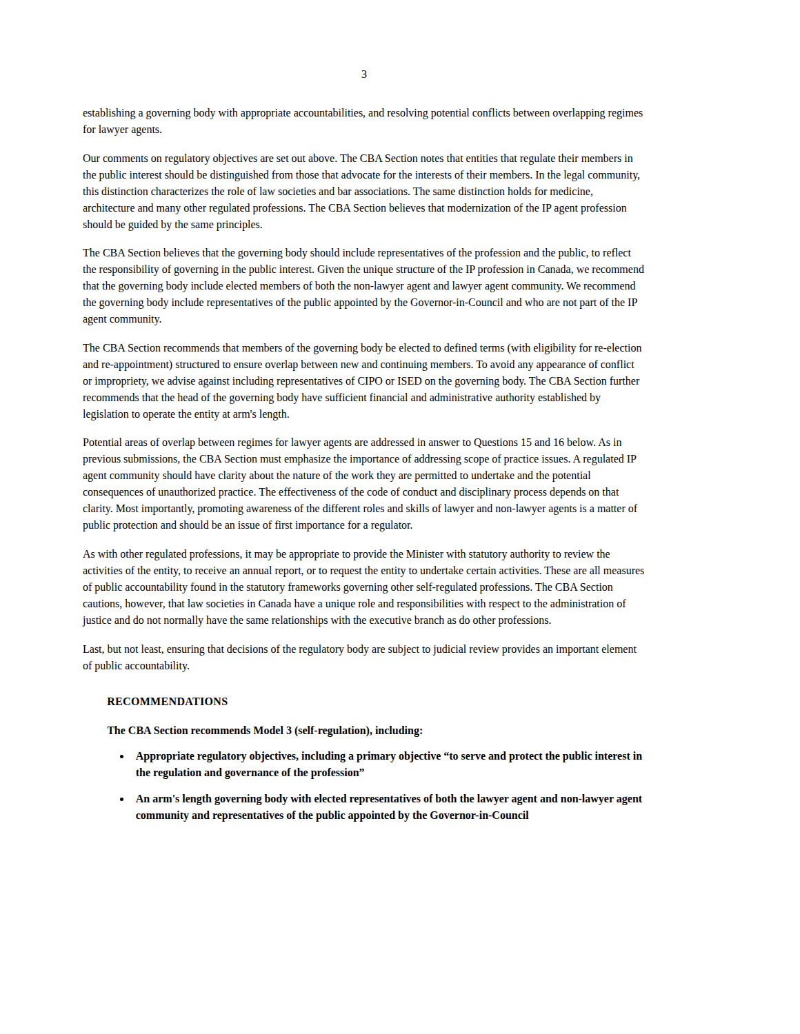3
establishing a governing body with appropriate accountabilities, and resolving potential conflicts between overlapping regimes for lawyer agents.
Our comments on regulatory objectives are set out above. The CBA Section notes that entities that regulate their members in the public interest should be distinguished from those that advocate for the interests of their members. In the legal community, this distinction characterizes the role of law societies and bar associations. The same distinction holds for medicine, architecture and many other regulated professions. The CBA Section believes that modernization of the IP agent profession should be guided by the same principles.
The CBA Section believes that the governing body should include representatives of the profession and the public, to reflect the responsibility of governing in the public interest. Given the unique structure of the IP profession in Canada, we recommend that the governing body include elected members of both the non-lawyer agent and lawyer agent community. We recommend the governing body include representatives of the public appointed by the Governor-in-Council and who are not part of the IP agent community.
The CBA Section recommends that members of the governing body be elected to defined terms (with eligibility for re-election and re-appointment) structured to ensure overlap between new and continuing members. To avoid any appearance of conflict or impropriety, we advise against including representatives of CIPO or ISED on the governing body. The CBA Section further recommends that the head of the governing body have sufficient financial and administrative authority established by legislation to operate the entity at arm's length.
Potential areas of overlap between regimes for lawyer agents are addressed in answer to Questions 15 and 16 below. As in previous submissions, the CBA Section must emphasize the importance of addressing scope of practice issues. A regulated IP agent community should have clarity about the nature of the work they are permitted to undertake and the potential consequences of unauthorized practice. The effectiveness of the code of conduct and disciplinary process depends on that clarity. Most importantly, promoting awareness of the different roles and skills of lawyer and non-lawyer agents is a matter of public protection and should be an issue of first importance for a regulator.
As with other regulated professions, it may be appropriate to provide the Minister with statutory authority to review the activities of the entity, to receive an annual report, or to request the entity to undertake certain activities. These are all measures of public accountability found in the statutory frameworks governing other self-regulated professions. The CBA Section cautions, however, that law societies in Canada have a unique role and responsibilities with respect to the administration of justice and do not normally have the same relationships with the executive branch as do other professions.
Last, but not least, ensuring that decisions of the regulatory body are subject to judicial review provides an important element of public accountability.
RECOMMENDATIONS
The CBA Section recommends Model 3 (self-regulation), including:
Appropriate regulatory objectives, including a primary objective “to serve and protect the public interest in the regulation and governance of the profession”
An arm's length governing body with elected representatives of both the lawyer agent and non-lawyer agent community and representatives of the public appointed by the Governor-in-Council